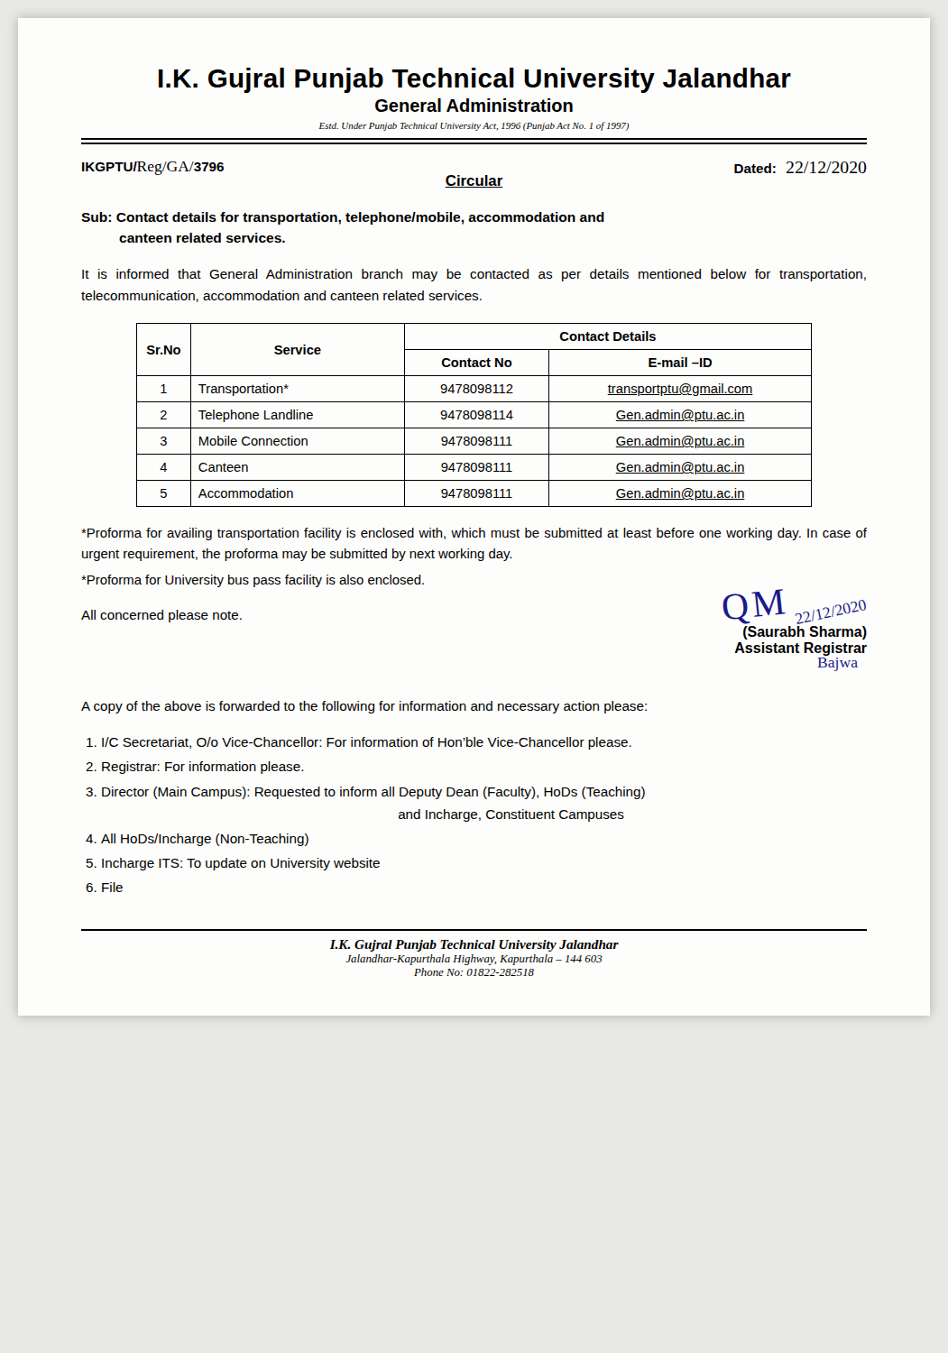I.K. Gujral Punjab Technical University Jalandhar
General Administration
Estd. Under Punjab Technical University Act, 1996 (Punjab Act No. 1 of 1997)
IKGPTU/Reg/GA/3796
Dated: 22/12/2020
Circular
Sub: Contact details for transportation, telephone/mobile, accommodation and canteen related services.
It is informed that General Administration branch may be contacted as per details mentioned below for transportation, telecommunication, accommodation and canteen related services.
| Sr.No | Service | Contact Details |
| --- | --- | --- |
| Contact No | E-mail –ID |
| 1 | Transportation* | 9478098112 | transportptu@gmail.com |
| 2 | Telephone Landline | 9478098114 | Gen.admin@ptu.ac.in |
| 3 | Mobile Connection | 9478098111 | Gen.admin@ptu.ac.in |
| 4 | Canteen | 9478098111 | Gen.admin@ptu.ac.in |
| 5 | Accommodation | 9478098111 | Gen.admin@ptu.ac.in |
*Proforma for availing transportation facility is enclosed with, which must be submitted at least before one working day. In case of urgent requirement, the proforma may be submitted by next working day.
*Proforma for University bus pass facility is also enclosed.
All concerned please note.
Q M 22/12/2020
(Saurabh Sharma)
Assistant Registrar
Bajwa
A copy of the above is forwarded to the following for information and necessary action please:
I/C Secretariat, O/o Vice-Chancellor: For information of Hon’ble Vice-Chancellor please.
Registrar: For information please.
Director (Main Campus): Requested to inform all Deputy Dean (Faculty), HoDs (Teaching) and Incharge, Constituent Campuses
All HoDs/Incharge (Non-Teaching)
Incharge ITS: To update on University website
File
I.K. Gujral Punjab Technical University Jalandhar
Jalandhar-Kapurthala Highway, Kapurthala – 144 603
Phone No: 01822-282518